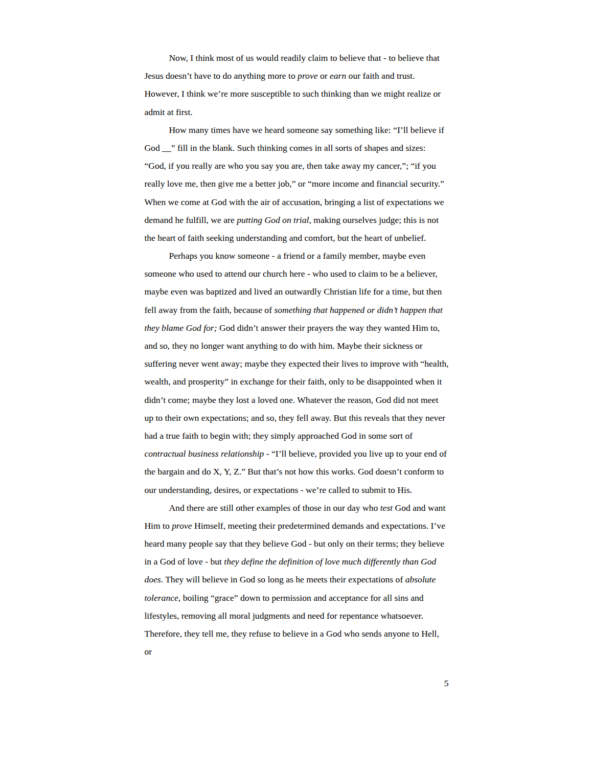Now, I think most of us would readily claim to believe that - to believe that Jesus doesn’t have to do anything more to prove or earn our faith and trust. However, I think we’re more susceptible to such thinking than we might realize or admit at first.
How many times have we heard someone say something like: “I’ll believe if God __” fill in the blank. Such thinking comes in all sorts of shapes and sizes: “God, if you really are who you say you are, then take away my cancer,”; “if you really love me, then give me a better job,” or “more income and financial security.” When we come at God with the air of accusation, bringing a list of expectations we demand he fulfill, we are putting God on trial, making ourselves judge; this is not the heart of faith seeking understanding and comfort, but the heart of unbelief.
Perhaps you know someone - a friend or a family member, maybe even someone who used to attend our church here - who used to claim to be a believer, maybe even was baptized and lived an outwardly Christian life for a time, but then fell away from the faith, because of something that happened or didn’t happen that they blame God for; God didn’t answer their prayers the way they wanted Him to, and so, they no longer want anything to do with him. Maybe their sickness or suffering never went away; maybe they expected their lives to improve with “health, wealth, and prosperity” in exchange for their faith, only to be disappointed when it didn’t come; maybe they lost a loved one. Whatever the reason, God did not meet up to their own expectations; and so, they fell away. But this reveals that they never had a true faith to begin with; they simply approached God in some sort of contractual business relationship - “I’ll believe, provided you live up to your end of the bargain and do X, Y, Z.” But that’s not how this works. God doesn’t conform to our understanding, desires, or expectations - we’re called to submit to His.
And there are still other examples of those in our day who test God and want Him to prove Himself, meeting their predetermined demands and expectations. I’ve heard many people say that they believe God - but only on their terms; they believe in a God of love - but they define the definition of love much differently than God does. They will believe in God so long as he meets their expectations of absolute tolerance, boiling “grace” down to permission and acceptance for all sins and lifestyles, removing all moral judgments and need for repentance whatsoever. Therefore, they tell me, they refuse to believe in a God who sends anyone to Hell, or
5